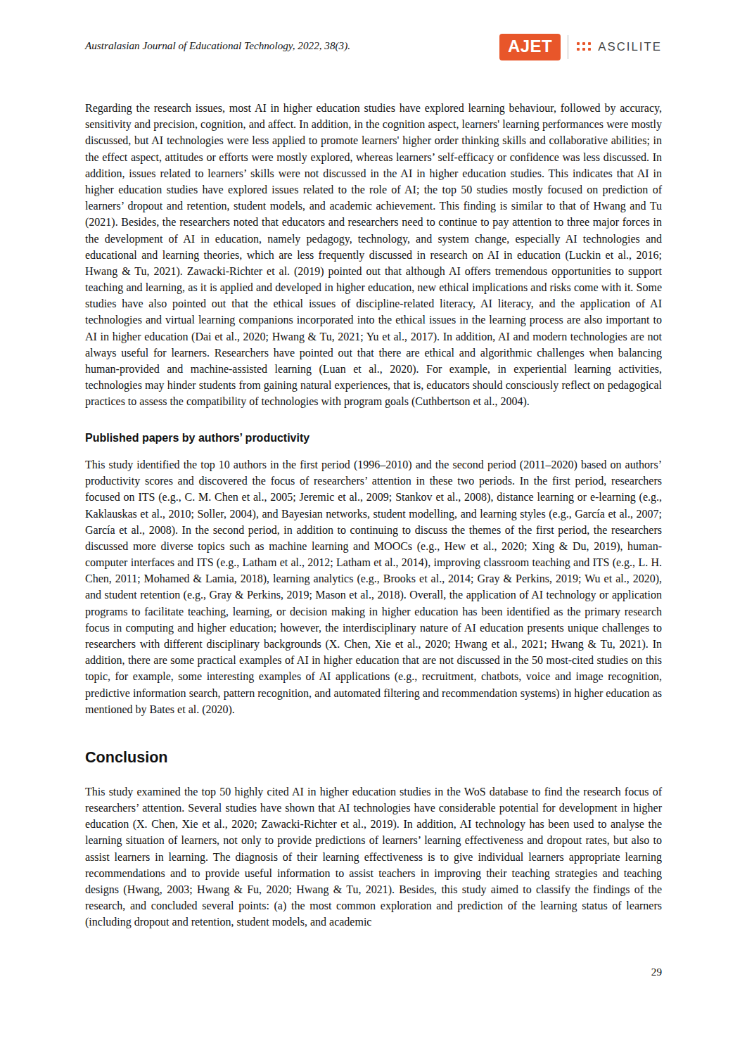Australasian Journal of Educational Technology, 2022, 38(3).
AJET ASCILITE
Regarding the research issues, most AI in higher education studies have explored learning behaviour, followed by accuracy, sensitivity and precision, cognition, and affect. In addition, in the cognition aspect, learners' learning performances were mostly discussed, but AI technologies were less applied to promote learners' higher order thinking skills and collaborative abilities; in the effect aspect, attitudes or efforts were mostly explored, whereas learners’ self-efficacy or confidence was less discussed. In addition, issues related to learners’ skills were not discussed in the AI in higher education studies. This indicates that AI in higher education studies have explored issues related to the role of AI; the top 50 studies mostly focused on prediction of learners’ dropout and retention, student models, and academic achievement. This finding is similar to that of Hwang and Tu (2021). Besides, the researchers noted that educators and researchers need to continue to pay attention to three major forces in the development of AI in education, namely pedagogy, technology, and system change, especially AI technologies and educational and learning theories, which are less frequently discussed in research on AI in education (Luckin et al., 2016; Hwang & Tu, 2021). Zawacki-Richter et al. (2019) pointed out that although AI offers tremendous opportunities to support teaching and learning, as it is applied and developed in higher education, new ethical implications and risks come with it. Some studies have also pointed out that the ethical issues of discipline-related literacy, AI literacy, and the application of AI technologies and virtual learning companions incorporated into the ethical issues in the learning process are also important to AI in higher education (Dai et al., 2020; Hwang & Tu, 2021; Yu et al., 2017). In addition, AI and modern technologies are not always useful for learners. Researchers have pointed out that there are ethical and algorithmic challenges when balancing human-provided and machine-assisted learning (Luan et al., 2020). For example, in experiential learning activities, technologies may hinder students from gaining natural experiences, that is, educators should consciously reflect on pedagogical practices to assess the compatibility of technologies with program goals (Cuthbertson et al., 2004).
Published papers by authors’ productivity
This study identified the top 10 authors in the first period (1996–2010) and the second period (2011–2020) based on authors’ productivity scores and discovered the focus of researchers’ attention in these two periods. In the first period, researchers focused on ITS (e.g., C. M. Chen et al., 2005; Jeremic et al., 2009; Stankov et al., 2008), distance learning or e-learning (e.g., Kaklauskas et al., 2010; Soller, 2004), and Bayesian networks, student modelling, and learning styles (e.g., García et al., 2007; García et al., 2008). In the second period, in addition to continuing to discuss the themes of the first period, the researchers discussed more diverse topics such as machine learning and MOOCs (e.g., Hew et al., 2020; Xing & Du, 2019), human-computer interfaces and ITS (e.g., Latham et al., 2012; Latham et al., 2014), improving classroom teaching and ITS (e.g., L. H. Chen, 2011; Mohamed & Lamia, 2018), learning analytics (e.g., Brooks et al., 2014; Gray & Perkins, 2019; Wu et al., 2020), and student retention (e.g., Gray & Perkins, 2019; Mason et al., 2018). Overall, the application of AI technology or application programs to facilitate teaching, learning, or decision making in higher education has been identified as the primary research focus in computing and higher education; however, the interdisciplinary nature of AI education presents unique challenges to researchers with different disciplinary backgrounds (X. Chen, Xie et al., 2020; Hwang et al., 2021; Hwang & Tu, 2021). In addition, there are some practical examples of AI in higher education that are not discussed in the 50 most-cited studies on this topic, for example, some interesting examples of AI applications (e.g., recruitment, chatbots, voice and image recognition, predictive information search, pattern recognition, and automated filtering and recommendation systems) in higher education as mentioned by Bates et al. (2020).
Conclusion
This study examined the top 50 highly cited AI in higher education studies in the WoS database to find the research focus of researchers’ attention. Several studies have shown that AI technologies have considerable potential for development in higher education (X. Chen, Xie et al., 2020; Zawacki-Richter et al., 2019). In addition, AI technology has been used to analyse the learning situation of learners, not only to provide predictions of learners’ learning effectiveness and dropout rates, but also to assist learners in learning. The diagnosis of their learning effectiveness is to give individual learners appropriate learning recommendations and to provide useful information to assist teachers in improving their teaching strategies and teaching designs (Hwang, 2003; Hwang & Fu, 2020; Hwang & Tu, 2021). Besides, this study aimed to classify the findings of the research, and concluded several points: (a) the most common exploration and prediction of the learning status of learners (including dropout and retention, student models, and academic
29